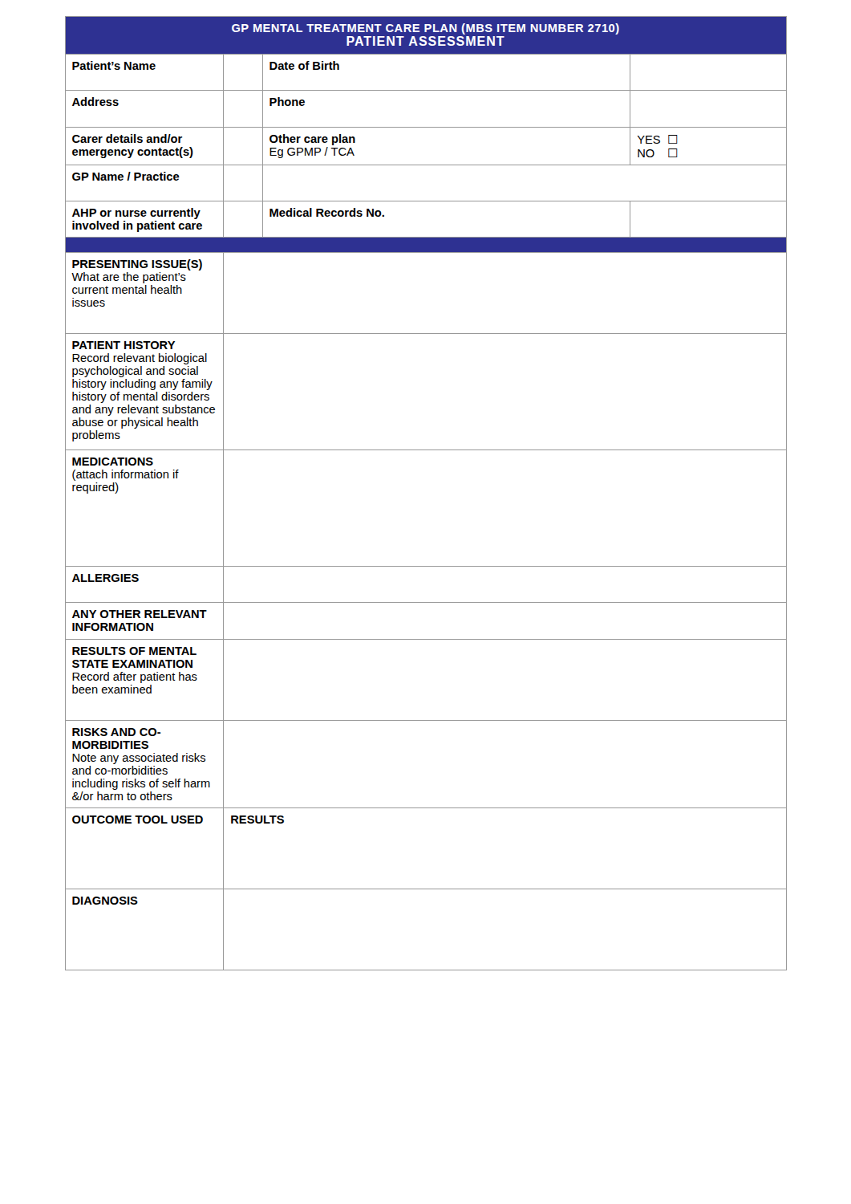| GP MENTAL TREATMENT CARE PLAN (MBS ITEM NUMBER 2710) PATIENT ASSESSMENT |
| Patient’s Name | | Date of Birth | |
| Address | | Phone | |
| Carer details and/or emergency contact(s) | | Other care plan Eg GPMP / TCA | YES ☐ NO ☐ |
| GP Name / Practice | | |
| AHP or nurse currently involved in patient care | | Medical Records No. | |
| PRESENTING ISSUE(S) What are the patient’s current mental health issues | |
| PATIENT HISTORY Record relevant biological psychological and social history including any family history of mental disorders and any relevant substance abuse or physical health problems | |
| MEDICATIONS (attach information if required) | |
| ALLERGIES | |
| ANY OTHER RELEVANT INFORMATION | |
| RESULTS OF MENTAL STATE EXAMINATION Record after patient has been examined | |
| RISKS AND CO-MORBIDITIES Note any associated risks and co-morbidities including risks of self harm &/or harm to others | |
| OUTCOME TOOL USED | RESULTS |
| DIAGNOSIS | |